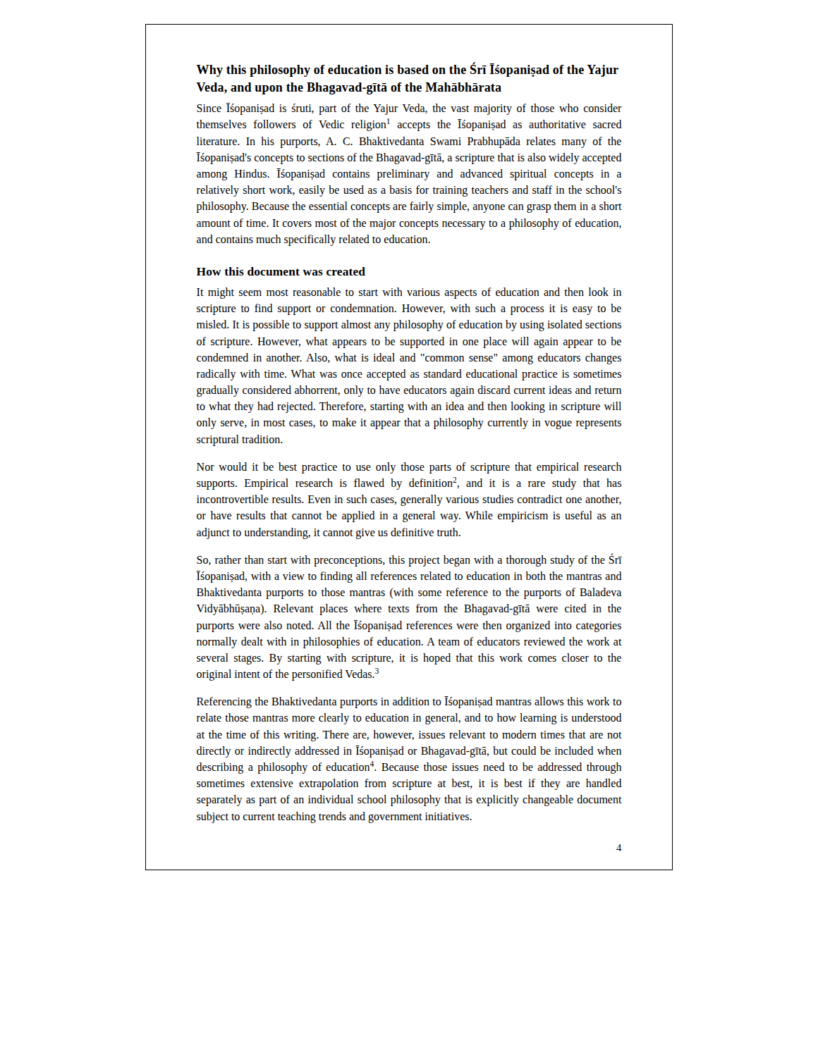Why this philosophy of education is based on the Śrī Īśopaniṣad of the Yajur Veda, and upon the Bhagavad-gītā of the Mahābhārata
Since Īśopaniṣad is śruti, part of the Yajur Veda, the vast majority of those who consider themselves followers of Vedic religion1 accepts the Īśopaniṣad as authoritative sacred literature. In his purports, A. C. Bhaktivedanta Swami Prabhupāda relates many of the Īśopaniṣad's concepts to sections of the Bhagavad-gītā, a scripture that is also widely accepted among Hindus. Īśopaniṣad contains preliminary and advanced spiritual concepts in a relatively short work, easily be used as a basis for training teachers and staff in the school's philosophy. Because the essential concepts are fairly simple, anyone can grasp them in a short amount of time. It covers most of the major concepts necessary to a philosophy of education, and contains much specifically related to education.
How this document was created
It might seem most reasonable to start with various aspects of education and then look in scripture to find support or condemnation. However, with such a process it is easy to be misled. It is possible to support almost any philosophy of education by using isolated sections of scripture. However, what appears to be supported in one place will again appear to be condemned in another. Also, what is ideal and "common sense" among educators changes radically with time. What was once accepted as standard educational practice is sometimes gradually considered abhorrent, only to have educators again discard current ideas and return to what they had rejected. Therefore, starting with an idea and then looking in scripture will only serve, in most cases, to make it appear that a philosophy currently in vogue represents scriptural tradition.
Nor would it be best practice to use only those parts of scripture that empirical research supports. Empirical research is flawed by definition2, and it is a rare study that has incontrovertible results. Even in such cases, generally various studies contradict one another, or have results that cannot be applied in a general way. While empiricism is useful as an adjunct to understanding, it cannot give us definitive truth.
So, rather than start with preconceptions, this project began with a thorough study of the Śrī Īśopaniṣad, with a view to finding all references related to education in both the mantras and Bhaktivedanta purports to those mantras (with some reference to the purports of Baladeva Vidyābhūṣaṇa). Relevant places where texts from the Bhagavad-gītā were cited in the purports were also noted. All the Īśopaniṣad references were then organized into categories normally dealt with in philosophies of education. A team of educators reviewed the work at several stages. By starting with scripture, it is hoped that this work comes closer to the original intent of the personified Vedas.3
Referencing the Bhaktivedanta purports in addition to Īśopaniṣad mantras allows this work to relate those mantras more clearly to education in general, and to how learning is understood at the time of this writing. There are, however, issues relevant to modern times that are not directly or indirectly addressed in Īśopaniṣad or Bhagavad-gītā, but could be included when describing a philosophy of education4. Because those issues need to be addressed through sometimes extensive extrapolation from scripture at best, it is best if they are handled separately as part of an individual school philosophy that is explicitly changeable document subject to current teaching trends and government initiatives.
4